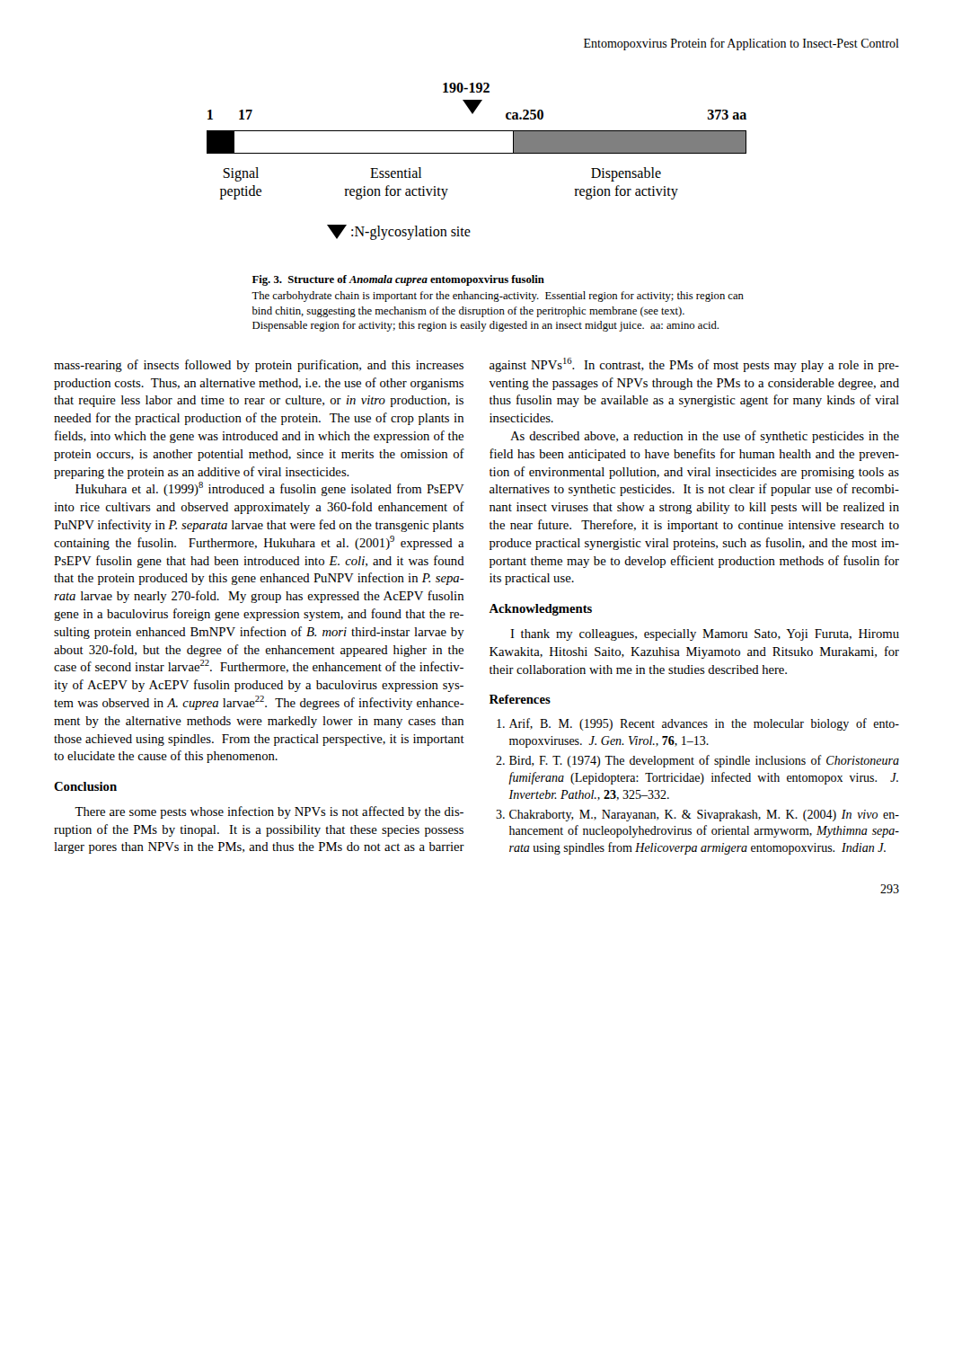Entomopoxvirus Protein for Application to Insect-Pest Control
190-192 1 17 ca.250 373 aa
Signal
peptide
Essential
region for activity
Dispensable
region for activity
:N-glycosylation site
Fig. 3. Structure of Anomala cuprea entomopoxvirus fusolin The carbohydrate chain is important for the enhancing-activity. Essential region for activity; this region can bind chitin, suggesting the mechanism of the disruption of the peritrophic membrane (see text). Dispensable region for activity; this region is easily digested in an insect midgut juice. aa: amino acid.
mass-rearing of insects followed by protein purification, and this increases production costs. Thus, an alternative method, i.e. the use of other organisms that require less labor and time to rear or culture, or in vitro production, is needed for the practical production of the protein. The use of crop plants in fields, into which the gene was introduced and in which the expression of the protein occurs, is another potential method, since it merits the omission of preparing the protein as an additive of viral insecticides.
Hukuhara et al. (1999)8 introduced a fusolin gene isolated from PsEPV into rice cultivars and observed approximately a 360-fold enhancement of PuNPV infectivity in P. separata larvae that were fed on the transgenic plants containing the fusolin. Furthermore, Hukuhara et al. (2001)9 expressed a PsEPV fusolin gene that had been introduced into E. coli, and it was found that the protein produced by this gene enhanced PuNPV infection in P. separata larvae by nearly 270-fold. My group has expressed the AcEPV fusolin gene in a baculovirus foreign gene expression system, and found that the resulting protein enhanced BmNPV infection of B. mori third-instar larvae by about 320-fold, but the degree of the enhancement appeared higher in the case of second instar larvae22. Furthermore, the enhancement of the infectivity of AcEPV by AcEPV fusolin produced by a baculovirus expression system was observed in A. cuprea larvae22. The degrees of infectivity enhancement by the alternative methods were markedly lower in many cases than those achieved using spindles. From the practical perspective, it is important to elucidate the cause of this phenomenon.
Conclusion
There are some pests whose infection by NPVs is not affected by the disruption of the PMs by tinopal. It is a possibility that these species possess larger pores than NPVs in the PMs, and thus the PMs do not act as a barrier against NPVs16. In contrast, the PMs of most pests may play a role in preventing the passages of NPVs through the PMs to a considerable degree, and thus fusolin may be available as a synergistic agent for many kinds of viral insecticides.
As described above, a reduction in the use of synthetic pesticides in the field has been anticipated to have benefits for human health and the prevention of environmental pollution, and viral insecticides are promising tools as alternatives to synthetic pesticides. It is not clear if popular use of recombinant insect viruses that show a strong ability to kill pests will be realized in the near future. Therefore, it is important to continue intensive research to produce practical synergistic viral proteins, such as fusolin, and the most important theme may be to develop efficient production methods of fusolin for its practical use.
Acknowledgments
I thank my colleagues, especially Mamoru Sato, Yoji Furuta, Hiromu Kawakita, Hitoshi Saito, Kazuhisa Miyamoto and Ritsuko Murakami, for their collaboration with me in the studies described here.
References
Arif, B. M. (1995) Recent advances in the molecular biology of entomopoxviruses. J. Gen. Virol., 76, 1–13.
Bird, F. T. (1974) The development of spindle inclusions of Choristoneura fumiferana (Lepidoptera: Tortricidae) infected with entomopox virus. J. Invertebr. Pathol., 23, 325–332.
Chakraborty, M., Narayanan, K. & Sivaprakash, M. K. (2004) In vivo enhancement of nucleopolyhedrovirus of oriental armyworm, Mythimna separata using spindles from Helicoverpa armigera entomopoxvirus. Indian J.
293